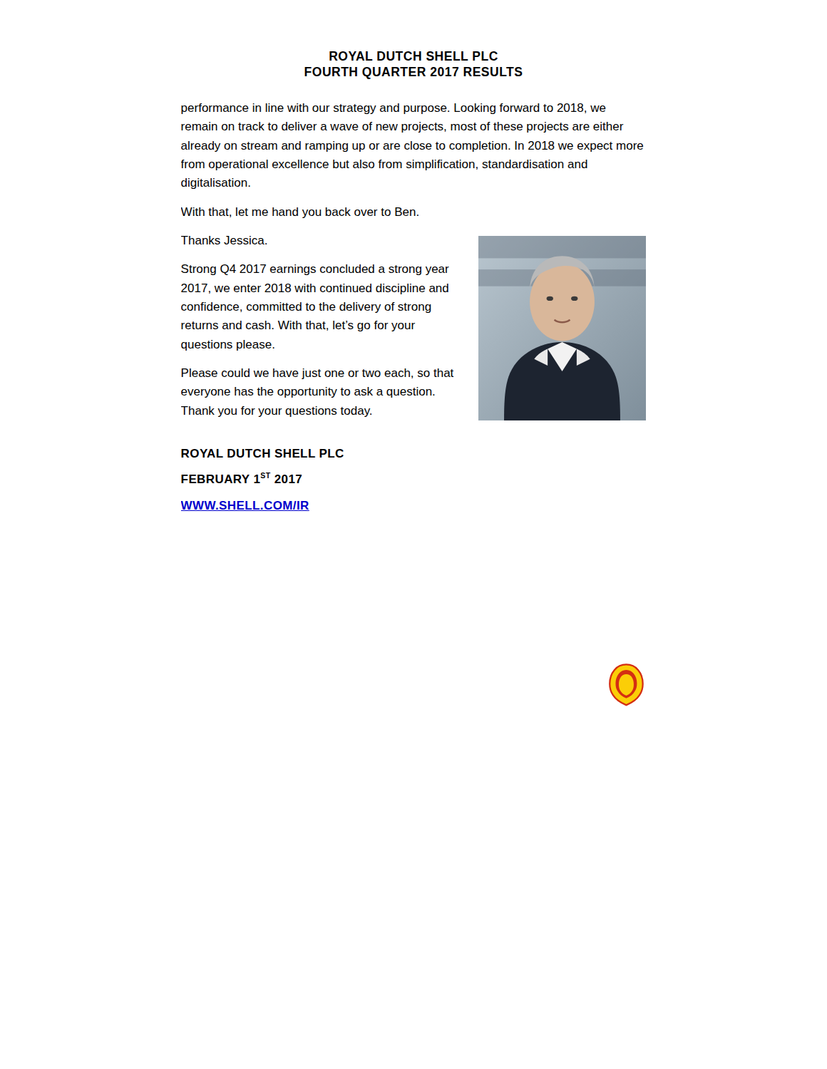ROYAL DUTCH SHELL PLC FOURTH QUARTER 2017 RESULTS
performance in line with our strategy and purpose. Looking forward to 2018, we remain on track to deliver a wave of new projects, most of these projects are either already on stream and ramping up or are close to completion. In 2018 we expect more from operational excellence but also from simplification, standardisation and digitalisation.
With that, let me hand you back over to Ben.
Thanks Jessica.
Strong Q4 2017 earnings concluded a strong year 2017, we enter 2018 with continued discipline and confidence, committed to the delivery of strong returns and cash. With that, let’s go for your questions please.
Please could we have just one or two each, so that everyone has the opportunity to ask a question. Thank you for your questions today.
ROYAL DUTCH SHELL PLC
FEBRUARY 1ST 2017
WWW.SHELL.COM/IR